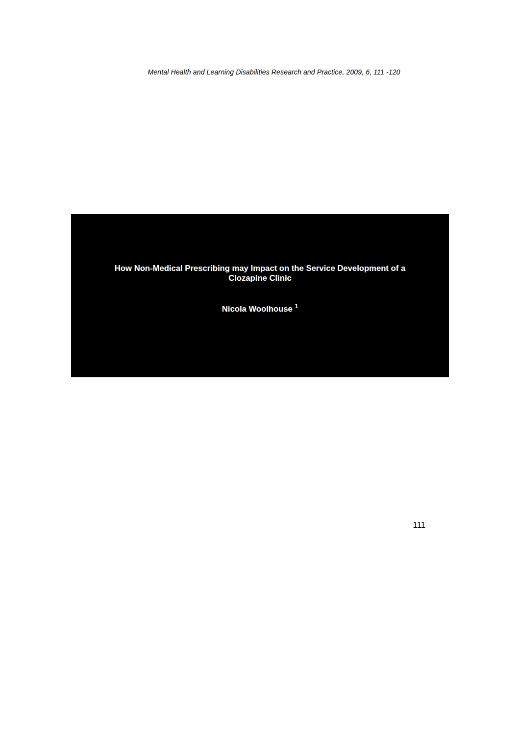Mental Health and Learning Disabilities Research and Practice, 2009, 6, 111 -120
How Non-Medical Prescribing may Impact on the Service Development of a Clozapine Clinic
Nicola Woolhouse 1
1 Rotherham General Hospital
111